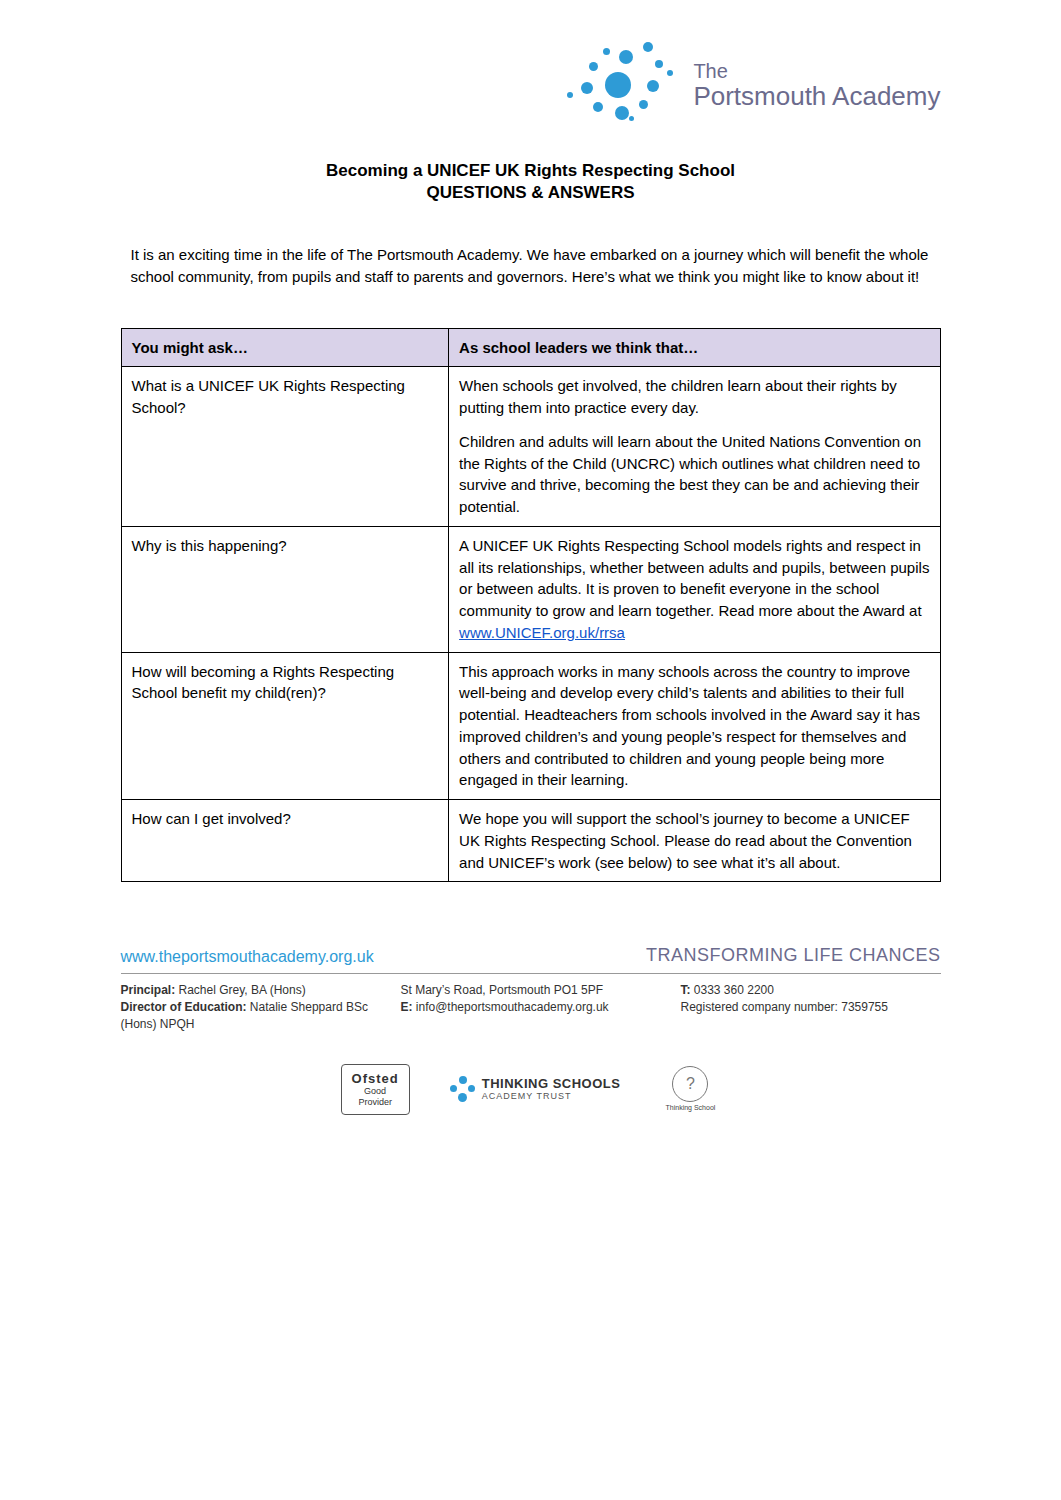The
Portsmouth Academy
Becoming a UNICEF UK Rights Respecting School
QUESTIONS & ANSWERS
It is an exciting time in the life of The Portsmouth Academy. We have embarked on a journey which will benefit the whole school community, from pupils and staff to parents and governors. Here’s what we think you might like to know about it!
| You might ask… | As school leaders we think that… |
| --- | --- |
| What is a UNICEF UK Rights Respecting School? | When schools get involved, the children learn about their rights by putting them into practice every day. Children and adults will learn about the United Nations Convention on the Rights of the Child (UNCRC) which outlines what children need to survive and thrive, becoming the best they can be and achieving their potential. |
| Why is this happening? | A UNICEF UK Rights Respecting School models rights and respect in all its relationships, whether between adults and pupils, between pupils or between adults. It is proven to benefit everyone in the school community to grow and learn together. Read more about the Award at www.UNICEF.org.uk/rrsa |
| How will becoming a Rights Respecting School benefit my child(ren)? | This approach works in many schools across the country to improve well-being and develop every child’s talents and abilities to their full potential. Headteachers from schools involved in the Award say it has improved children’s and young people’s respect for themselves and others and contributed to children and young people being more engaged in their learning. |
| How can I get involved? | We hope you will support the school’s journey to become a UNICEF UK Rights Respecting School. Please do read about the Convention and UNICEF’s work (see below) to see what it’s all about. |
www.theportsmouthacademy.org.uk TRANSFORMING LIFE CHANCES
Principal: Rachel Grey, BA (Hons)
Director of Education: Natalie Sheppard BSc (Hons) NPQH
St Mary’s Road, Portsmouth PO1 5PF
E: info@theportsmouthacademy.org.uk
T: 0333 360 2200
Registered company number: 7359755
Ofsted
Good
Provider
THINKING SCHOOLS
ACADEMY TRUST
Thinking School